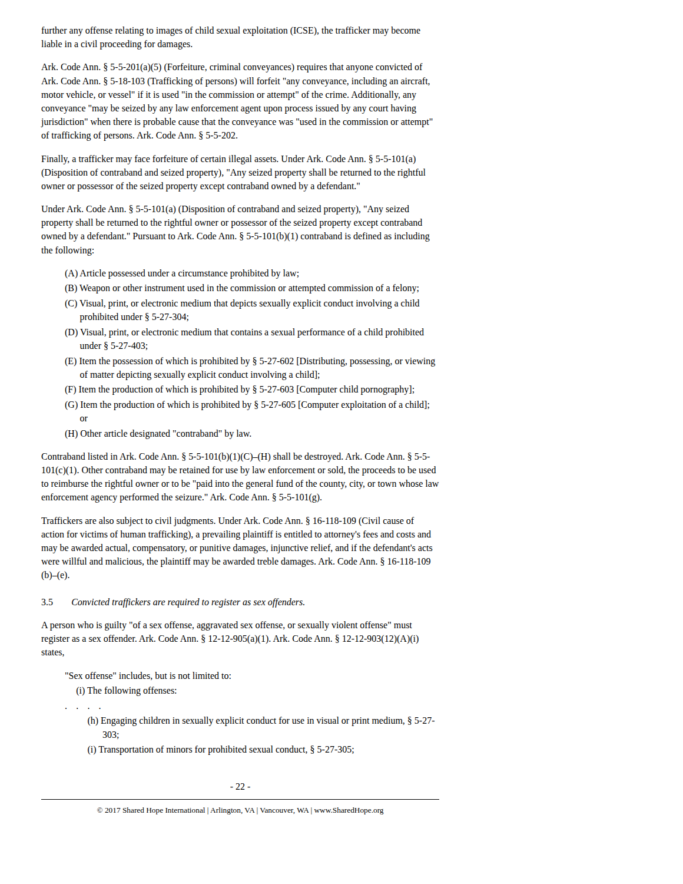further any offense relating to images of child sexual exploitation (ICSE), the trafficker may become liable in a civil proceeding for damages.
Ark. Code Ann. § 5-5-201(a)(5) (Forfeiture, criminal conveyances) requires that anyone convicted of Ark. Code Ann. § 5-18-103 (Trafficking of persons) will forfeit "any conveyance, including an aircraft, motor vehicle, or vessel" if it is used "in the commission or attempt" of the crime. Additionally, any conveyance "may be seized by any law enforcement agent upon process issued by any court having jurisdiction" when there is probable cause that the conveyance was "used in the commission or attempt" of trafficking of persons. Ark. Code Ann. § 5-5-202.
Finally, a trafficker may face forfeiture of certain illegal assets. Under Ark. Code Ann. § 5-5-101(a) (Disposition of contraband and seized property), "Any seized property shall be returned to the rightful owner or possessor of the seized property except contraband owned by a defendant."
Under Ark. Code Ann. § 5-5-101(a) (Disposition of contraband and seized property), "Any seized property shall be returned to the rightful owner or possessor of the seized property except contraband owned by a defendant." Pursuant to Ark. Code Ann. § 5-5-101(b)(1) contraband is defined as including the following:
(A) Article possessed under a circumstance prohibited by law;
(B) Weapon or other instrument used in the commission or attempted commission of a felony;
(C) Visual, print, or electronic medium that depicts sexually explicit conduct involving a child prohibited under § 5-27-304;
(D) Visual, print, or electronic medium that contains a sexual performance of a child prohibited under § 5-27-403;
(E) Item the possession of which is prohibited by § 5-27-602 [Distributing, possessing, or viewing of matter depicting sexually explicit conduct involving a child];
(F) Item the production of which is prohibited by § 5-27-603 [Computer child pornography];
(G) Item the production of which is prohibited by § 5-27-605 [Computer exploitation of a child]; or
(H) Other article designated "contraband" by law.
Contraband listed in Ark. Code Ann. § 5-5-101(b)(1)(C)–(H) shall be destroyed. Ark. Code Ann. § 5-5-101(c)(1). Other contraband may be retained for use by law enforcement or sold, the proceeds to be used to reimburse the rightful owner or to be "paid into the general fund of the county, city, or town whose law enforcement agency performed the seizure." Ark. Code Ann. § 5-5-101(g).
Traffickers are also subject to civil judgments. Under Ark. Code Ann. § 16-118-109 (Civil cause of action for victims of human trafficking), a prevailing plaintiff is entitled to attorney's fees and costs and may be awarded actual, compensatory, or punitive damages, injunctive relief, and if the defendant's acts were willful and malicious, the plaintiff may be awarded treble damages. Ark. Code Ann. § 16-118-109 (b)–(e).
3.5 Convicted traffickers are required to register as sex offenders.
A person who is guilty "of a sex offense, aggravated sex offense, or sexually violent offense" must register as a sex offender. Ark. Code Ann. § 12-12-905(a)(1). Ark. Code Ann. § 12-12-903(12)(A)(i) states,
"Sex offense" includes, but is not limited to:
(i) The following offenses:
. . . .
(h) Engaging children in sexually explicit conduct for use in visual or print medium, § 5-27-303;
(i) Transportation of minors for prohibited sexual conduct, § 5-27-305;
- 22 -
© 2017 Shared Hope International | Arlington, VA | Vancouver, WA | www.SharedHope.org